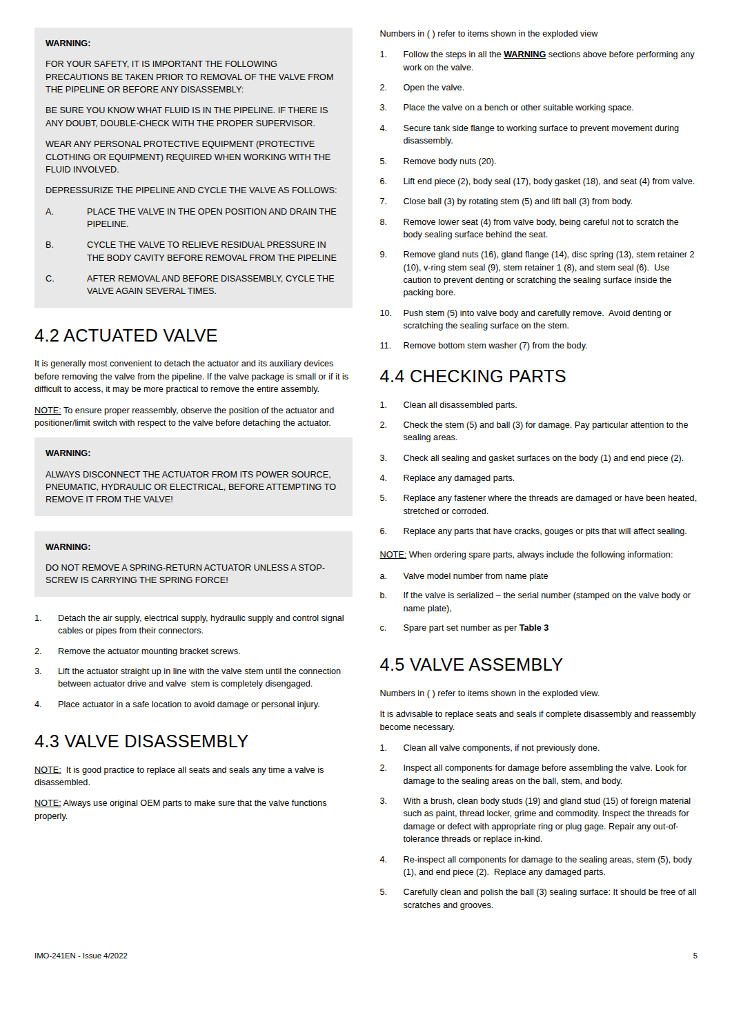WARNING:
For your safety, it is important the following precautions be taken prior to removal of the valve from the pipeline or before any disassembly:
Be sure you know what fluid is in the pipeline. If there is any doubt, double-check with the proper supervisor.
Wear any personal protective equipment (protective clothing or equipment) required when working with the fluid involved.
Depressurize the pipeline and cycle the valve as follows:
A. Place the valve in the open position and drain the pipeline.
B. Cycle the valve to relieve residual pressure in the body cavity before removal from the pipeline
C. After removal and before disassembly, cycle the valve again several times.
4.2 ACTUATED VALVE
It is generally most convenient to detach the actuator and its auxiliary devices before removing the valve from the pipeline. If the valve package is small or if it is difficult to access, it may be more practical to remove the entire assembly.
NOTE: To ensure proper reassembly, observe the position of the actuator and positioner/limit switch with respect to the valve before detaching the actuator.
WARNING:
Always disconnect the actuator from its power source, pneumatic, hydraulic or electrical, before attempting to remove it from the valve!
WARNING:
Do not remove a spring-return actuator unless a stop-screw is carrying the spring force!
Detach the air supply, electrical supply, hydraulic supply and control signal cables or pipes from their connectors.
Remove the actuator mounting bracket screws.
Lift the actuator straight up in line with the valve stem until the connection between actuator drive and valve stem is completely disengaged.
Place actuator in a safe location to avoid damage or personal injury.
4.3 VALVE DISASSEMBLY
NOTE: It is good practice to replace all seats and seals any time a valve is disassembled.
NOTE: Always use original OEM parts to make sure that the valve functions properly.
Numbers in ( ) refer to items shown in the exploded view
Follow the steps in all the WARNING sections above before performing any work on the valve.
Open the valve.
Place the valve on a bench or other suitable working space.
Secure tank side flange to working surface to prevent movement during disassembly.
Remove body nuts (20).
Lift end piece (2), body seal (17), body gasket (18), and seat (4) from valve.
Close ball (3) by rotating stem (5) and lift ball (3) from body.
Remove lower seat (4) from valve body, being careful not to scratch the body sealing surface behind the seat.
Remove gland nuts (16), gland flange (14), disc spring (13), stem retainer 2 (10), v-ring stem seal (9), stem retainer 1 (8), and stem seal (6). Use caution to prevent denting or scratching the sealing surface inside the packing bore.
Push stem (5) into valve body and carefully remove. Avoid denting or scratching the sealing surface on the stem.
Remove bottom stem washer (7) from the body.
4.4 CHECKING PARTS
Clean all disassembled parts.
Check the stem (5) and ball (3) for damage. Pay particular attention to the sealing areas.
Check all sealing and gasket surfaces on the body (1) and end piece (2).
Replace any damaged parts.
Replace any fastener where the threads are damaged or have been heated, stretched or corroded.
Replace any parts that have cracks, gouges or pits that will affect sealing.
NOTE: When ordering spare parts, always include the following information:
Valve model number from name plate
If the valve is serialized – the serial number (stamped on the valve body or name plate),
Spare part set number as per Table 3
4.5 VALVE ASSEMBLY
Numbers in ( ) refer to items shown in the exploded view.
It is advisable to replace seats and seals if complete disassembly and reassembly become necessary.
Clean all valve components, if not previously done.
Inspect all components for damage before assembling the valve. Look for damage to the sealing areas on the ball, stem, and body.
With a brush, clean body studs (19) and gland stud (15) of foreign material such as paint, thread locker, grime and commodity. Inspect the threads for damage or defect with appropriate ring or plug gage. Repair any out-of-tolerance threads or replace in-kind.
Re-inspect all components for damage to the sealing areas, stem (5), body (1), and end piece (2). Replace any damaged parts.
Carefully clean and polish the ball (3) sealing surface: It should be free of all scratches and grooves.
IMO-241EN - Issue 4/2022 5